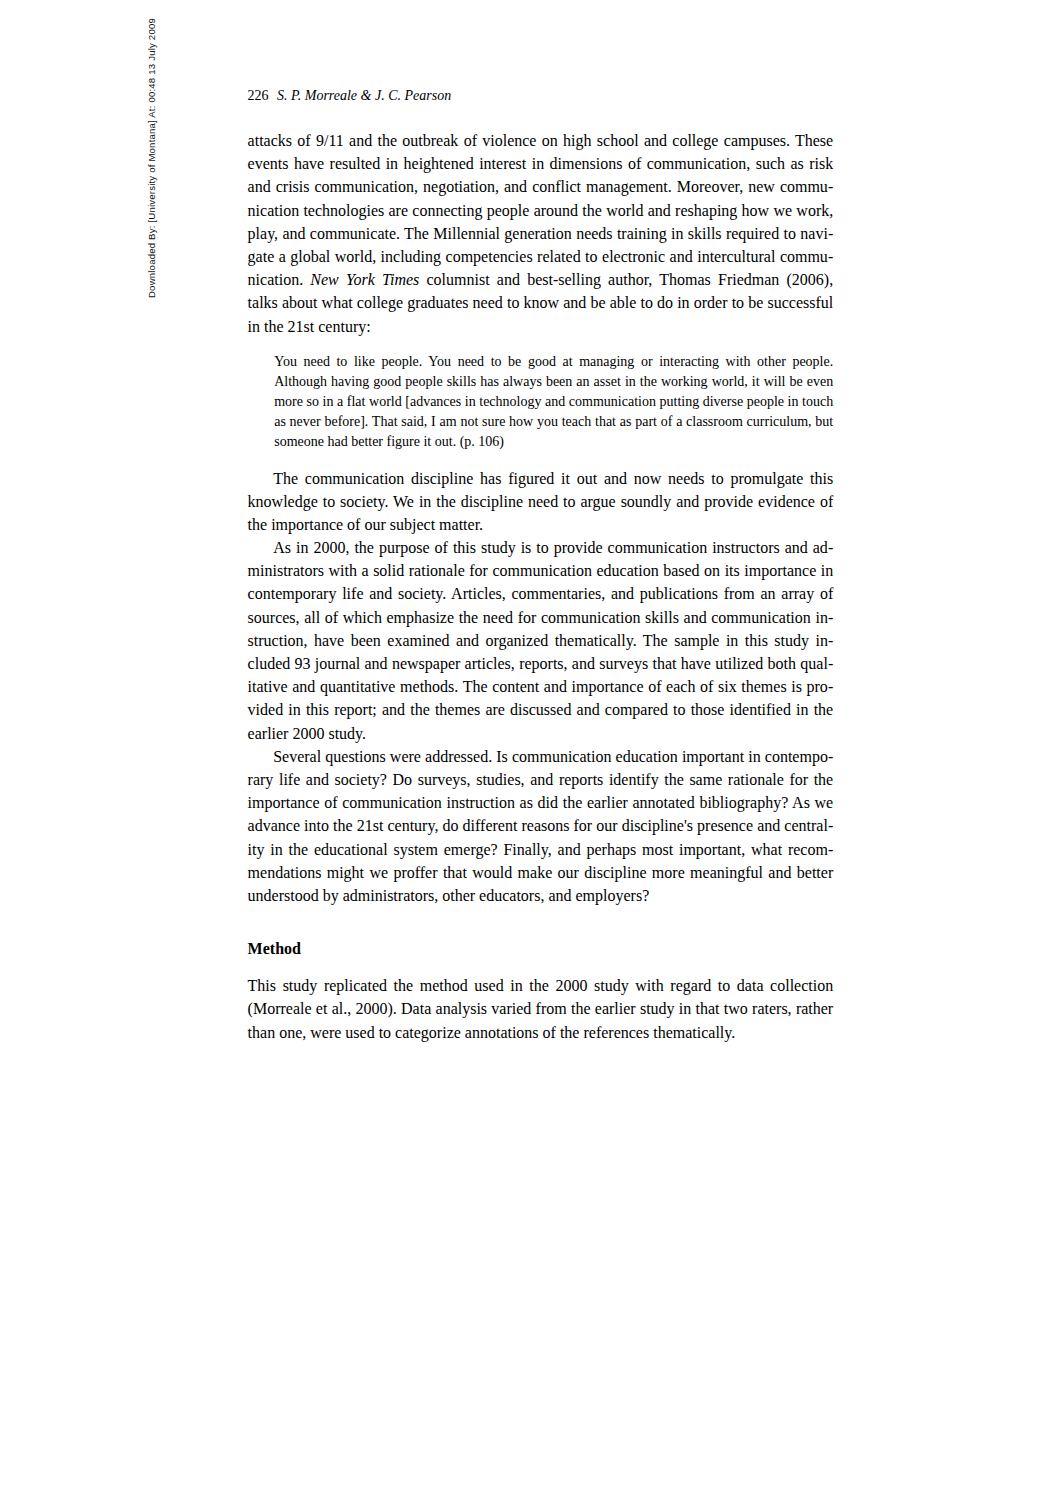Downloaded By: [University of Montana] At: 00:48 13 July 2009
226 S. P. Morreale & J. C. Pearson
attacks of 9/11 and the outbreak of violence on high school and college campuses. These events have resulted in heightened interest in dimensions of communication, such as risk and crisis communication, negotiation, and conflict management. Moreover, new communication technologies are connecting people around the world and reshaping how we work, play, and communicate. The Millennial generation needs training in skills required to navigate a global world, including competencies related to electronic and intercultural communication. New York Times columnist and best-selling author, Thomas Friedman (2006), talks about what college graduates need to know and be able to do in order to be successful in the 21st century:
You need to like people. You need to be good at managing or interacting with other people. Although having good people skills has always been an asset in the working world, it will be even more so in a flat world [advances in technology and communication putting diverse people in touch as never before]. That said, I am not sure how you teach that as part of a classroom curriculum, but someone had better figure it out. (p. 106)
The communication discipline has figured it out and now needs to promulgate this knowledge to society. We in the discipline need to argue soundly and provide evidence of the importance of our subject matter.
As in 2000, the purpose of this study is to provide communication instructors and administrators with a solid rationale for communication education based on its importance in contemporary life and society. Articles, commentaries, and publications from an array of sources, all of which emphasize the need for communication skills and communication instruction, have been examined and organized thematically. The sample in this study included 93 journal and newspaper articles, reports, and surveys that have utilized both qualitative and quantitative methods. The content and importance of each of six themes is provided in this report; and the themes are discussed and compared to those identified in the earlier 2000 study.
Several questions were addressed. Is communication education important in contemporary life and society? Do surveys, studies, and reports identify the same rationale for the importance of communication instruction as did the earlier annotated bibliography? As we advance into the 21st century, do different reasons for our discipline's presence and centrality in the educational system emerge? Finally, and perhaps most important, what recommendations might we proffer that would make our discipline more meaningful and better understood by administrators, other educators, and employers?
Method
This study replicated the method used in the 2000 study with regard to data collection (Morreale et al., 2000). Data analysis varied from the earlier study in that two raters, rather than one, were used to categorize annotations of the references thematically.